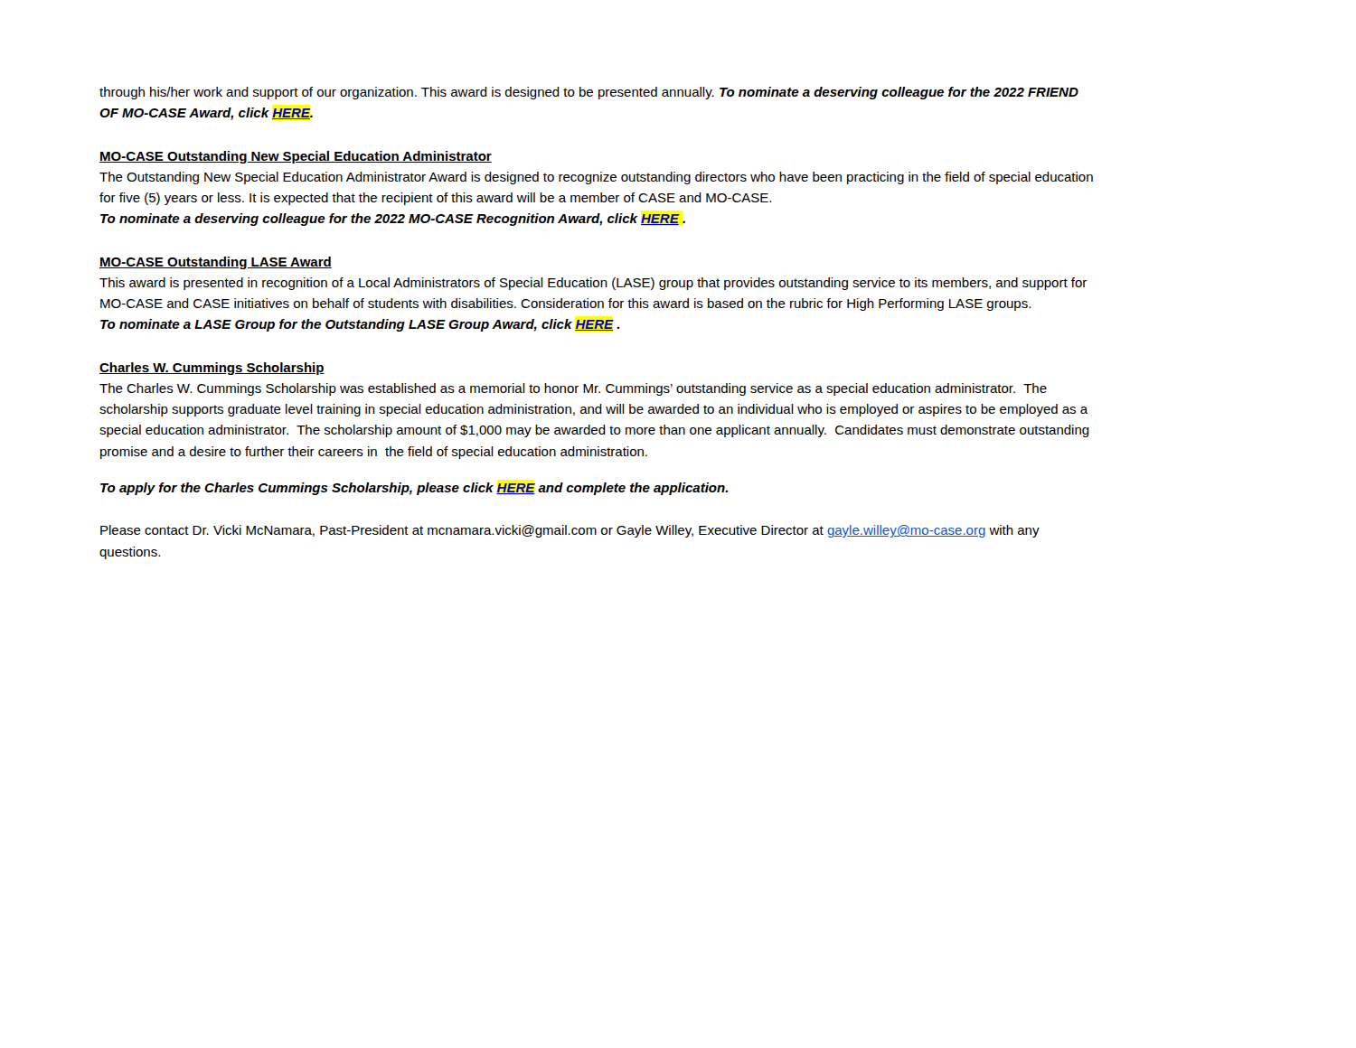through his/her work and support of our organization. This award is designed to be presented annually. To nominate a deserving colleague for the 2022 FRIEND OF MO-CASE Award, click HERE.
MO-CASE Outstanding New Special Education Administrator
The Outstanding New Special Education Administrator Award is designed to recognize outstanding directors who have been practicing in the field of special education for five (5) years or less. It is expected that the recipient of this award will be a member of CASE and MO-CASE.
To nominate a deserving colleague for the 2022 MO-CASE Recognition Award, click HERE .
MO-CASE Outstanding LASE Award
This award is presented in recognition of a Local Administrators of Special Education (LASE) group that provides outstanding service to its members, and support for MO-CASE and CASE initiatives on behalf of students with disabilities. Consideration for this award is based on the rubric for High Performing LASE groups.
To nominate a LASE Group for the Outstanding LASE Group Award, click HERE .
Charles W. Cummings Scholarship
The Charles W. Cummings Scholarship was established as a memorial to honor Mr. Cummings’ outstanding service as a special education administrator. The scholarship supports graduate level training in special education administration, and will be awarded to an individual who is employed or aspires to be employed as a special education administrator. The scholarship amount of $1,000 may be awarded to more than one applicant annually. Candidates must demonstrate outstanding promise and a desire to further their careers in the field of special education administration.
To apply for the Charles Cummings Scholarship, please click HERE and complete the application.
Please contact Dr. Vicki McNamara, Past-President at mcnamara.vicki@gmail.com or Gayle Willey, Executive Director at gayle.willey@mo-case.org with any questions.